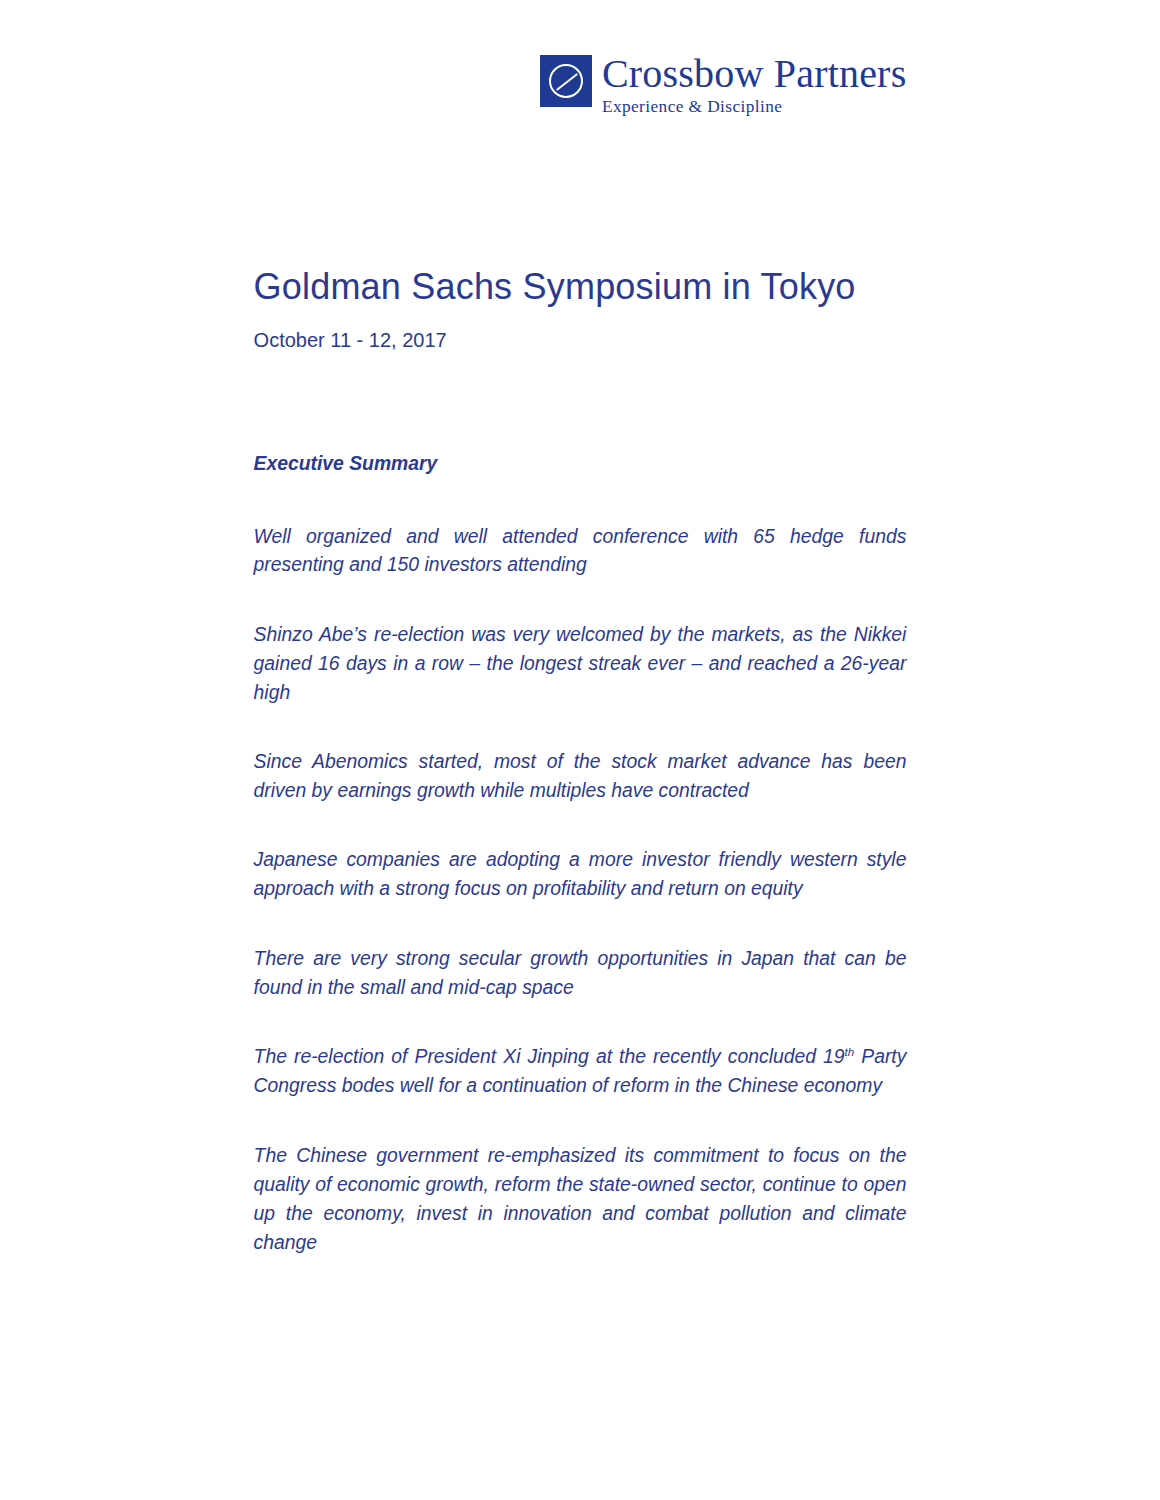Crossbow Partners
Experience & Discipline
Goldman Sachs Symposium in Tokyo
October 11 - 12, 2017
Executive Summary
Well organized and well attended conference with 65 hedge funds presenting and 150 investors attending
Shinzo Abe’s re-election was very welcomed by the markets, as the Nikkei gained 16 days in a row – the longest streak ever – and reached a 26-year high
Since Abenomics started, most of the stock market advance has been driven by earnings growth while multiples have contracted
Japanese companies are adopting a more investor friendly western style approach with a strong focus on profitability and return on equity
There are very strong secular growth opportunities in Japan that can be found in the small and mid-cap space
The re-election of President Xi Jinping at the recently concluded 19th Party Congress bodes well for a continuation of reform in the Chinese economy
The Chinese government re-emphasized its commitment to focus on the quality of economic growth, reform the state-owned sector, continue to open up the economy, invest in innovation and combat pollution and climate change